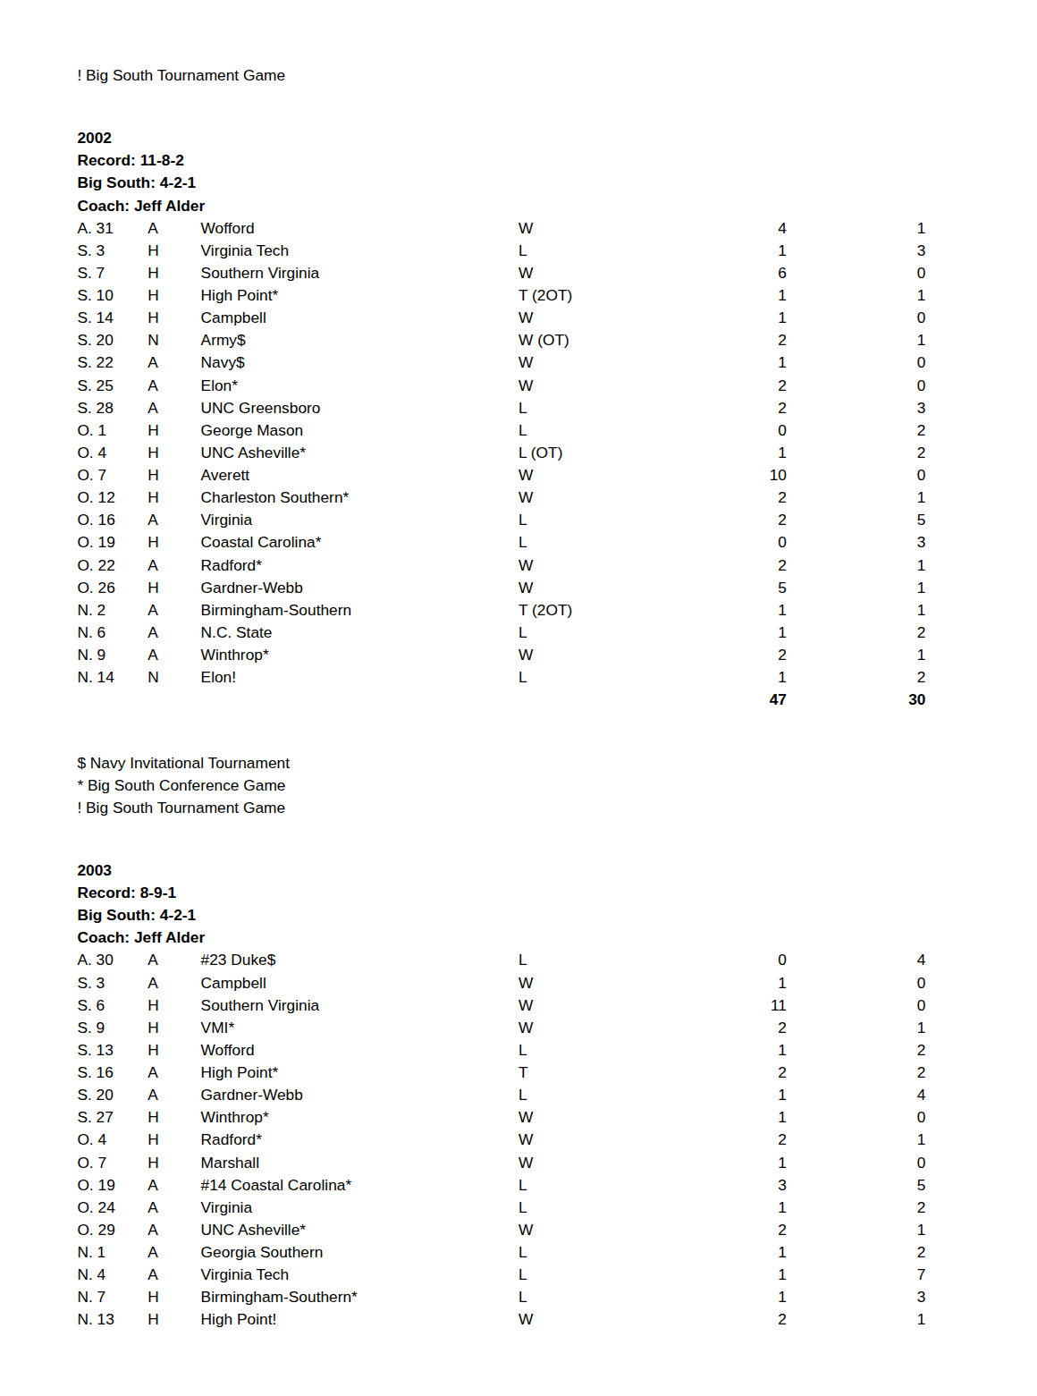! Big South Tournament Game
2002
Record: 11-8-2
Big South: 4-2-1
Coach: Jeff Alder
| A. 31 | A | Wofford | W | 4 | 1 |
| S. 3 | H | Virginia Tech | L | 1 | 3 |
| S. 7 | H | Southern Virginia | W | 6 | 0 |
| S. 10 | H | High Point* | T (2OT) | 1 | 1 |
| S. 14 | H | Campbell | W | 1 | 0 |
| S. 20 | N | Army$ | W (OT) | 2 | 1 |
| S. 22 | A | Navy$ | W | 1 | 0 |
| S. 25 | A | Elon* | W | 2 | 0 |
| S. 28 | A | UNC Greensboro | L | 2 | 3 |
| O. 1 | H | George Mason | L | 0 | 2 |
| O. 4 | H | UNC Asheville* | L (OT) | 1 | 2 |
| O. 7 | H | Averett | W | 10 | 0 |
| O. 12 | H | Charleston Southern* | W | 2 | 1 |
| O. 16 | A | Virginia | L | 2 | 5 |
| O. 19 | H | Coastal Carolina* | L | 0 | 3 |
| O. 22 | A | Radford* | W | 2 | 1 |
| O. 26 | H | Gardner-Webb | W | 5 | 1 |
| N. 2 | A | Birmingham-Southern | T (2OT) | 1 | 1 |
| N. 6 | A | N.C. State | L | 1 | 2 |
| N. 9 | A | Winthrop* | W | 2 | 1 |
| N. 14 | N | Elon! | L | 1 | 2 |
| | | | | 47 | 30 |
$ Navy Invitational Tournament
* Big South Conference Game
! Big South Tournament Game
2003
Record: 8-9-1
Big South: 4-2-1
Coach: Jeff Alder
| A. 30 | A | #23 Duke$ | L | 0 | 4 |
| S. 3 | A | Campbell | W | 1 | 0 |
| S. 6 | H | Southern Virginia | W | 11 | 0 |
| S. 9 | H | VMI* | W | 2 | 1 |
| S. 13 | H | Wofford | L | 1 | 2 |
| S. 16 | A | High Point* | T | 2 | 2 |
| S. 20 | A | Gardner-Webb | L | 1 | 4 |
| S. 27 | H | Winthrop* | W | 1 | 0 |
| O. 4 | H | Radford* | W | 2 | 1 |
| O. 7 | H | Marshall | W | 1 | 0 |
| O. 19 | A | #14 Coastal Carolina* | L | 3 | 5 |
| O. 24 | A | Virginia | L | 1 | 2 |
| O. 29 | A | UNC Asheville* | W | 2 | 1 |
| N. 1 | A | Georgia Southern | L | 1 | 2 |
| N. 4 | A | Virginia Tech | L | 1 | 7 |
| N. 7 | H | Birmingham-Southern* | L | 1 | 3 |
| N. 13 | H | High Point! | W | 2 | 1 |